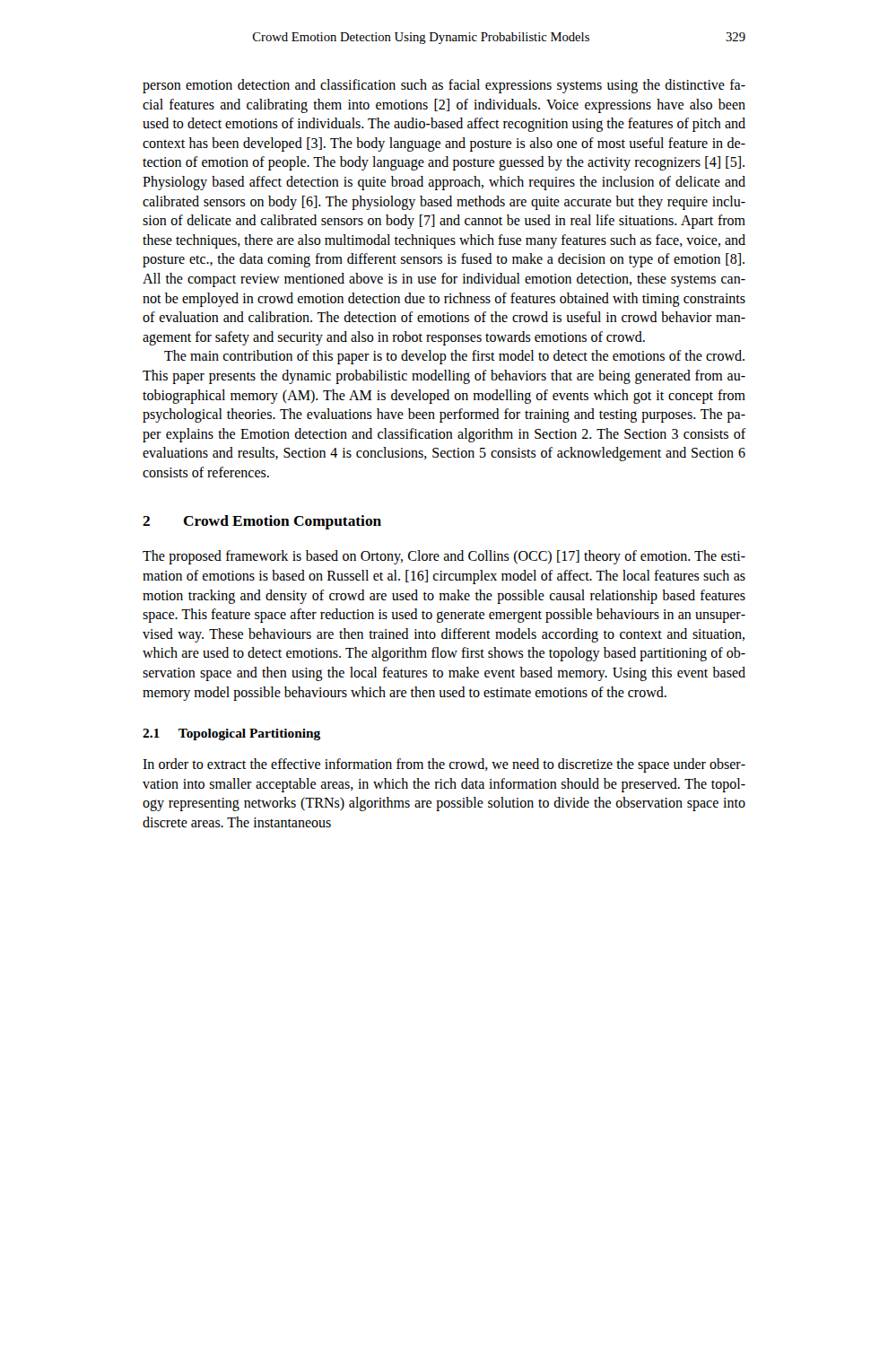Crowd Emotion Detection Using Dynamic Probabilistic Models 329
person emotion detection and classification such as facial expressions systems using the distinctive facial features and calibrating them into emotions [2] of individuals. Voice expressions have also been used to detect emotions of individuals. The audio-based affect recognition using the features of pitch and context has been developed [3]. The body language and posture is also one of most useful feature in detection of emotion of people. The body language and posture guessed by the activity recognizers [4] [5]. Physiology based affect detection is quite broad approach, which requires the inclusion of delicate and calibrated sensors on body [6]. The physiology based methods are quite accurate but they require inclusion of delicate and calibrated sensors on body [7] and cannot be used in real life situations. Apart from these techniques, there are also multimodal techniques which fuse many features such as face, voice, and posture etc., the data coming from different sensors is fused to make a decision on type of emotion [8]. All the compact review mentioned above is in use for individual emotion detection, these systems cannot be employed in crowd emotion detection due to richness of features obtained with timing constraints of evaluation and calibration. The detection of emotions of the crowd is useful in crowd behavior management for safety and security and also in robot responses towards emotions of crowd.
The main contribution of this paper is to develop the first model to detect the emotions of the crowd. This paper presents the dynamic probabilistic modelling of behaviors that are being generated from autobiographical memory (AM). The AM is developed on modelling of events which got it concept from psychological theories. The evaluations have been performed for training and testing purposes. The paper explains the Emotion detection and classification algorithm in Section 2. The Section 3 consists of evaluations and results, Section 4 is conclusions, Section 5 consists of acknowledgement and Section 6 consists of references.
2 Crowd Emotion Computation
The proposed framework is based on Ortony, Clore and Collins (OCC) [17] theory of emotion. The estimation of emotions is based on Russell et al. [16] circumplex model of affect. The local features such as motion tracking and density of crowd are used to make the possible causal relationship based features space. This feature space after reduction is used to generate emergent possible behaviours in an unsupervised way. These behaviours are then trained into different models according to context and situation, which are used to detect emotions. The algorithm flow first shows the topology based partitioning of observation space and then using the local features to make event based memory. Using this event based memory model possible behaviours which are then used to estimate emotions of the crowd.
2.1 Topological Partitioning
In order to extract the effective information from the crowd, we need to discretize the space under observation into smaller acceptable areas, in which the rich data information should be preserved. The topology representing networks (TRNs) algorithms are possible solution to divide the observation space into discrete areas. The instantaneous